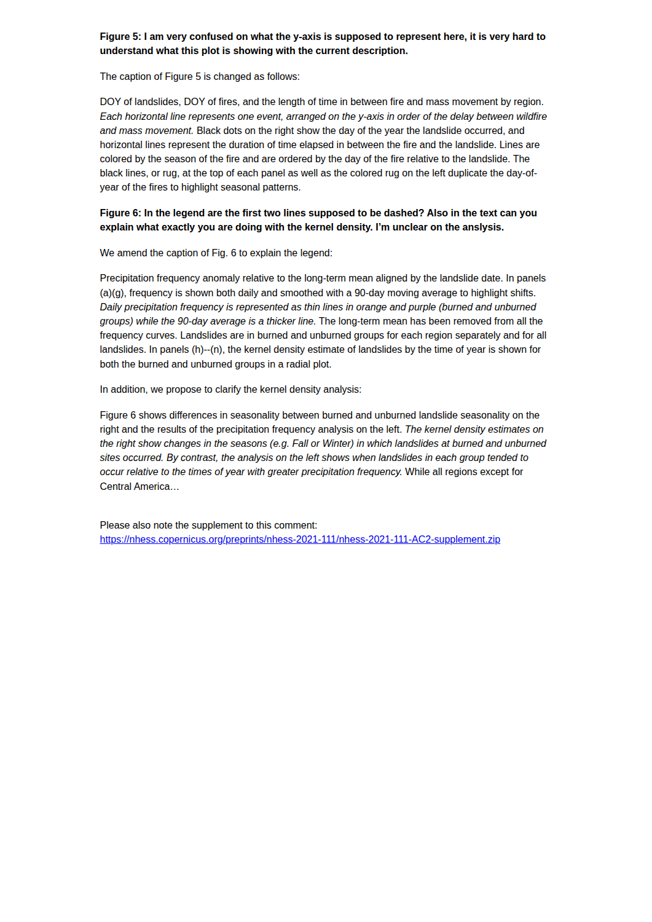Figure 5: I am very confused on what the y-axis is supposed to represent here, it is very hard to understand what this plot is showing with the current description.
The caption of Figure 5 is changed as follows:
DOY of landslides, DOY of fires, and the length of time in between fire and mass movement by region. Each horizontal line represents one event, arranged on the y-axis in order of the delay between wildfire and mass movement. Black dots on the right show the day of the year the landslide occurred, and horizontal lines represent the duration of time elapsed in between the fire and the landslide. Lines are colored by the season of the fire and are ordered by the day of the fire relative to the landslide. The black lines, or rug, at the top of each panel as well as the colored rug on the left duplicate the day-of-year of the fires to highlight seasonal patterns.
Figure 6: In the legend are the first two lines supposed to be dashed? Also in the text can you explain what exactly you are doing with the kernel density. I’m unclear on the anslysis.
We amend the caption of Fig. 6 to explain the legend:
Precipitation frequency anomaly relative to the long-term mean aligned by the landslide date. In panels (a)(g), frequency is shown both daily and smoothed with a 90-day moving average to highlight shifts. Daily precipitation frequency is represented as thin lines in orange and purple (burned and unburned groups) while the 90-day average is a thicker line. The long-term mean has been removed from all the frequency curves. Landslides are in burned and unburned groups for each region separately and for all landslides. In panels (h)--(n), the kernel density estimate of landslides by the time of year is shown for both the burned and unburned groups in a radial plot.
In addition, we propose to clarify the kernel density analysis:
Figure 6 shows differences in seasonality between burned and unburned landslide seasonality on the right and the results of the precipitation frequency analysis on the left. The kernel density estimates on the right show changes in the seasons (e.g. Fall or Winter) in which landslides at burned and unburned sites occurred. By contrast, the analysis on the left shows when landslides in each group tended to occur relative to the times of year with greater precipitation frequency. While all regions except for Central America…
Please also note the supplement to this comment:
https://nhess.copernicus.org/preprints/nhess-2021-111/nhess-2021-111-AC2-supplement.zip